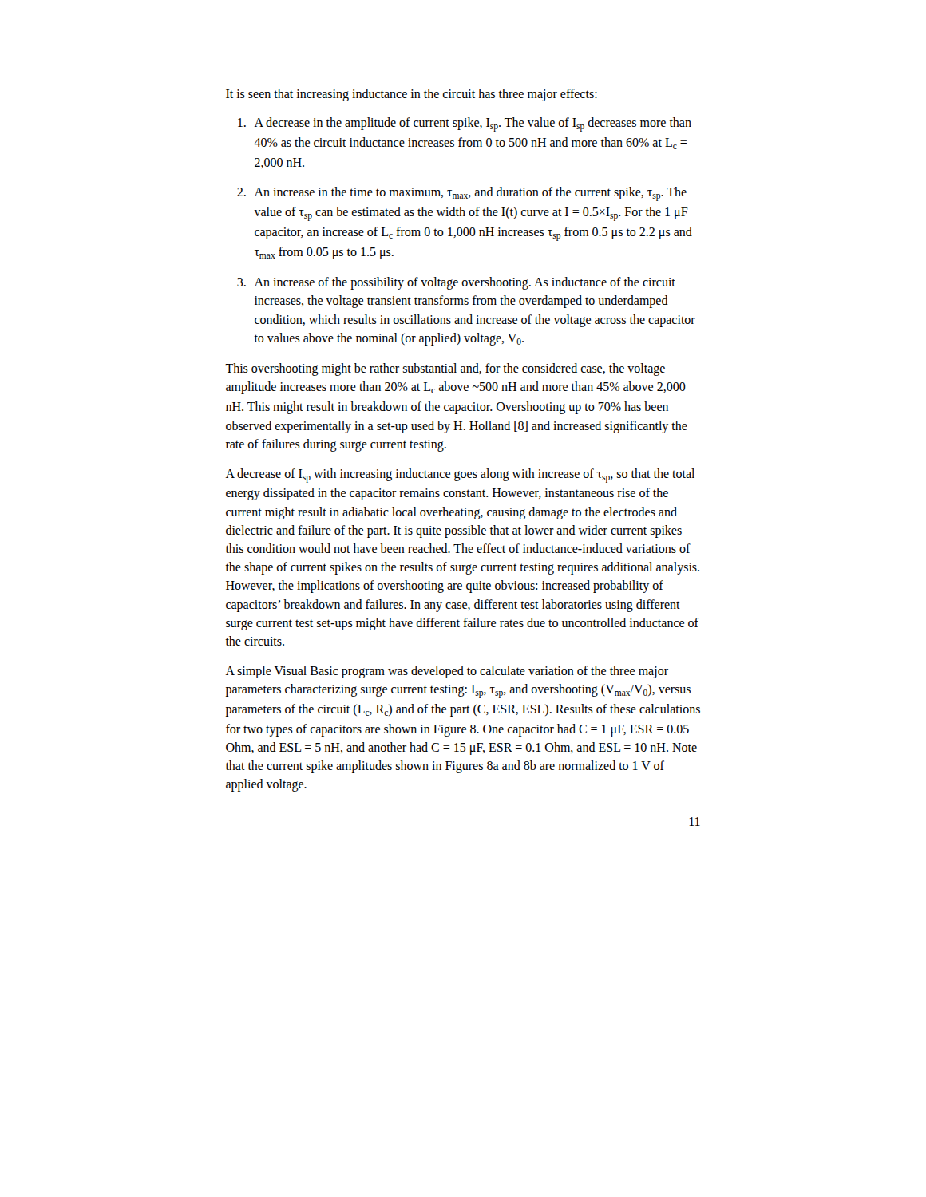It is seen that increasing inductance in the circuit has three major effects:
A decrease in the amplitude of current spike, Isp. The value of Isp decreases more than 40% as the circuit inductance increases from 0 to 500 nH and more than 60% at Lc = 2,000 nH.
An increase in the time to maximum, τmax, and duration of the current spike, τsp. The value of τsp can be estimated as the width of the I(t) curve at I = 0.5×Isp. For the 1 μF capacitor, an increase of Lc from 0 to 1,000 nH increases τsp from 0.5 μs to 2.2 μs and τmax from 0.05 μs to 1.5 μs.
An increase of the possibility of voltage overshooting. As inductance of the circuit increases, the voltage transient transforms from the overdamped to underdamped condition, which results in oscillations and increase of the voltage across the capacitor to values above the nominal (or applied) voltage, V0.
This overshooting might be rather substantial and, for the considered case, the voltage amplitude increases more than 20% at Lc above ~500 nH and more than 45% above 2,000 nH. This might result in breakdown of the capacitor. Overshooting up to 70% has been observed experimentally in a set-up used by H. Holland [8] and increased significantly the rate of failures during surge current testing.
A decrease of Isp with increasing inductance goes along with increase of τsp, so that the total energy dissipated in the capacitor remains constant. However, instantaneous rise of the current might result in adiabatic local overheating, causing damage to the electrodes and dielectric and failure of the part. It is quite possible that at lower and wider current spikes this condition would not have been reached. The effect of inductance-induced variations of the shape of current spikes on the results of surge current testing requires additional analysis. However, the implications of overshooting are quite obvious: increased probability of capacitors’ breakdown and failures. In any case, different test laboratories using different surge current test set-ups might have different failure rates due to uncontrolled inductance of the circuits.
A simple Visual Basic program was developed to calculate variation of the three major parameters characterizing surge current testing: Isp, τsp, and overshooting (Vmax/V0), versus parameters of the circuit (Lc, Rc) and of the part (C, ESR, ESL). Results of these calculations for two types of capacitors are shown in Figure 8. One capacitor had C = 1 μF, ESR = 0.05 Ohm, and ESL = 5 nH, and another had C = 15 μF, ESR = 0.1 Ohm, and ESL = 10 nH. Note that the current spike amplitudes shown in Figures 8a and 8b are normalized to 1 V of applied voltage.
11